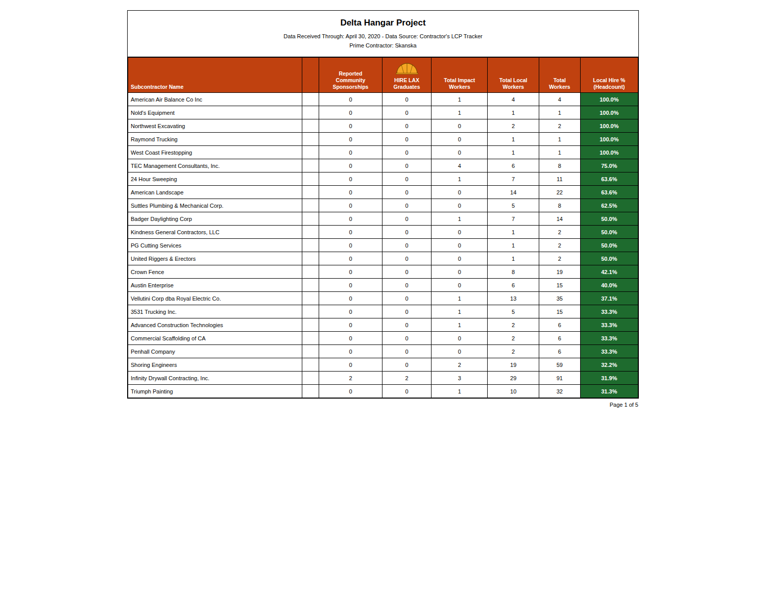Delta Hangar Project
Data Received Through: April 30, 2020 - Data Source: Contractor's LCP Tracker
Prime Contractor: Skanska
| Subcontractor Name | | Reported Community Sponsorships | HIRE LAX Graduates | Total Impact Workers | Total Local Workers | Total Workers | Local Hire % (Headcount) |
| --- | --- | --- | --- | --- | --- | --- | --- |
| American Air Balance Co Inc | | 0 | 0 | 1 | 4 | 4 | 100.0% |
| Nold's Equipment | | 0 | 0 | 1 | 1 | 1 | 100.0% |
| Northwest Excavating | | 0 | 0 | 0 | 2 | 2 | 100.0% |
| Raymond Trucking | | 0 | 0 | 0 | 1 | 1 | 100.0% |
| West Coast Firestopping | | 0 | 0 | 0 | 1 | 1 | 100.0% |
| TEC Management Consultants, Inc. | | 0 | 0 | 4 | 6 | 8 | 75.0% |
| 24 Hour Sweeping | | 0 | 0 | 1 | 7 | 11 | 63.6% |
| American Landscape | | 0 | 0 | 0 | 14 | 22 | 63.6% |
| Suttles Plumbing & Mechanical Corp. | | 0 | 0 | 0 | 5 | 8 | 62.5% |
| Badger Daylighting Corp | | 0 | 0 | 1 | 7 | 14 | 50.0% |
| Kindness General Contractors, LLC | | 0 | 0 | 0 | 1 | 2 | 50.0% |
| PG Cutting Services | | 0 | 0 | 0 | 1 | 2 | 50.0% |
| United Riggers & Erectors | | 0 | 0 | 0 | 1 | 2 | 50.0% |
| Crown Fence | | 0 | 0 | 0 | 8 | 19 | 42.1% |
| Austin Enterprise | | 0 | 0 | 0 | 6 | 15 | 40.0% |
| Vellutini Corp dba Royal Electric Co. | | 0 | 0 | 1 | 13 | 35 | 37.1% |
| 3531 Trucking Inc. | | 0 | 0 | 1 | 5 | 15 | 33.3% |
| Advanced Construction Technologies | | 0 | 0 | 1 | 2 | 6 | 33.3% |
| Commercial Scaffolding of CA | | 0 | 0 | 0 | 2 | 6 | 33.3% |
| Penhall Company | | 0 | 0 | 0 | 2 | 6 | 33.3% |
| Shoring Engineers | | 0 | 0 | 2 | 19 | 59 | 32.2% |
| Infinity Drywall Contracting, Inc. | | 2 | 2 | 3 | 29 | 91 | 31.9% |
| Triumph Painting | | 0 | 0 | 1 | 10 | 32 | 31.3% |
Page 1 of 5